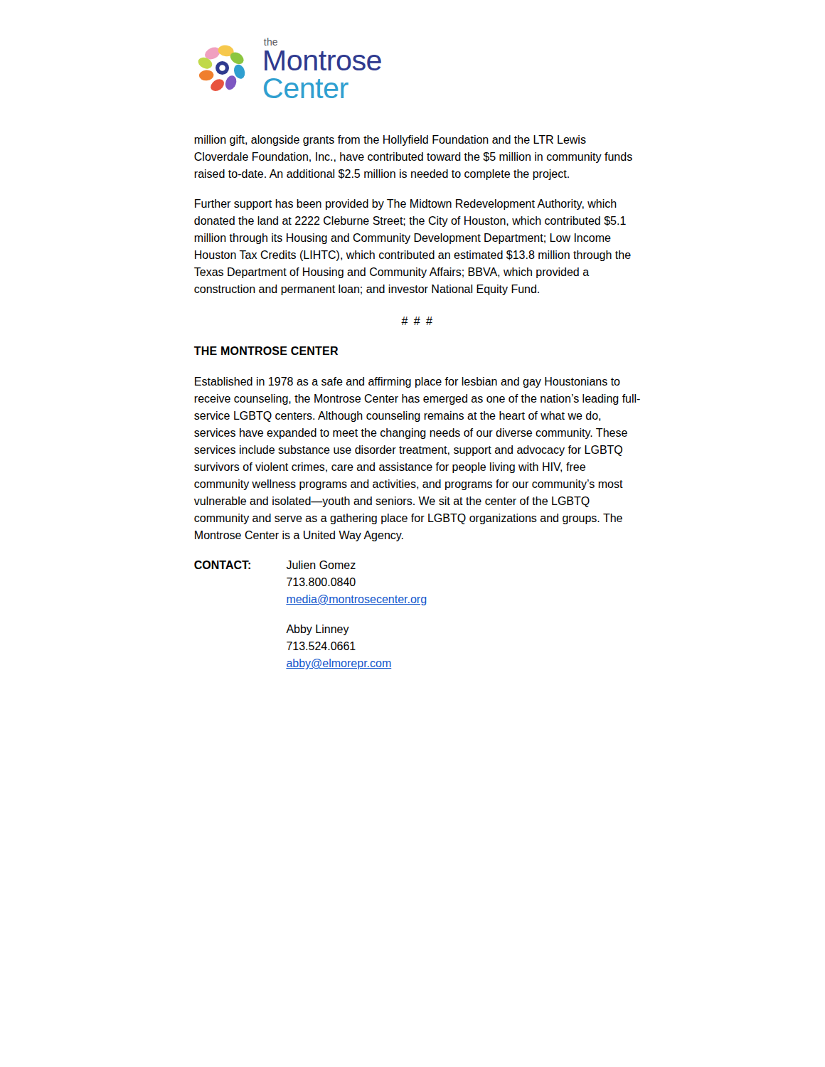the
Montrose
Center
million gift, alongside grants from the Hollyfield Foundation and the LTR Lewis Cloverdale Foundation, Inc., have contributed toward the $5 million in community funds raised to-date. An additional $2.5 million is needed to complete the project.
Further support has been provided by The Midtown Redevelopment Authority, which donated the land at 2222 Cleburne Street; the City of Houston, which contributed $5.1 million through its Housing and Community Development Department; Low Income Houston Tax Credits (LIHTC), which contributed an estimated $13.8 million through the Texas Department of Housing and Community Affairs; BBVA, which provided a construction and permanent loan; and investor National Equity Fund.
# # #
THE MONTROSE CENTER
Established in 1978 as a safe and affirming place for lesbian and gay Houstonians to receive counseling, the Montrose Center has emerged as one of the nation’s leading full-service LGBTQ centers. Although counseling remains at the heart of what we do, services have expanded to meet the changing needs of our diverse community. These services include substance use disorder treatment, support and advocacy for LGBTQ survivors of violent crimes, care and assistance for people living with HIV, free community wellness programs and activities, and programs for our community’s most vulnerable and isolated—youth and seniors. We sit at the center of the LGBTQ community and serve as a gathering place for LGBTQ organizations and groups. The Montrose Center is a United Way Agency.
CONTACT:
Julien Gomez
713.800.0840
media@montrosecenter.org
Abby Linney
713.524.0661
abby@elmorepr.com